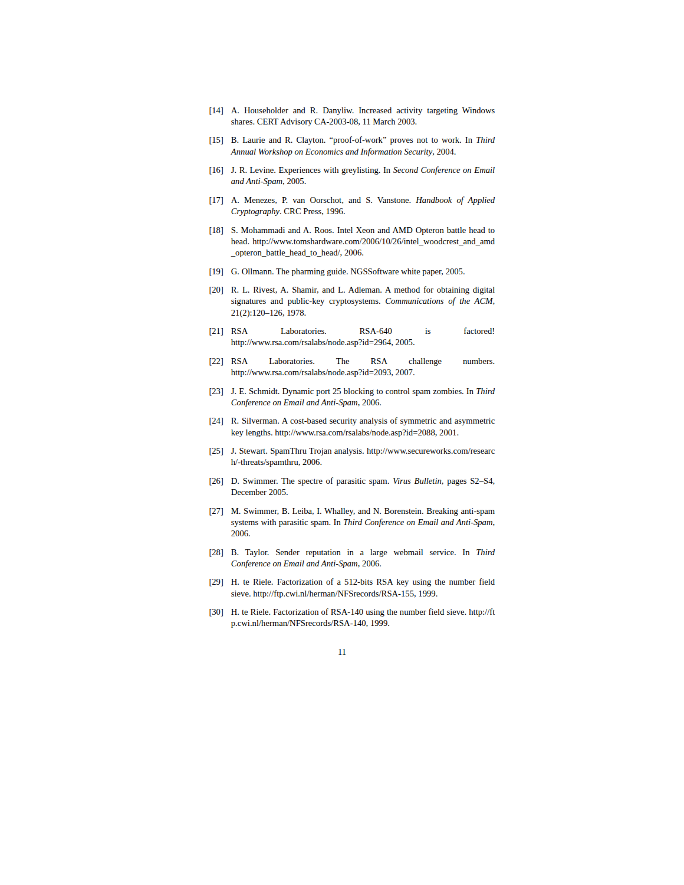[14] A. Householder and R. Danyliw. Increased activity targeting Windows shares. CERT Advisory CA-2003-08, 11 March 2003.
[15] B. Laurie and R. Clayton. “proof-of-work” proves not to work. In Third Annual Workshop on Economics and Information Security, 2004.
[16] J. R. Levine. Experiences with greylisting. In Second Conference on Email and Anti-Spam, 2005.
[17] A. Menezes, P. van Oorschot, and S. Vanstone. Handbook of Applied Cryptography. CRC Press, 1996.
[18] S. Mohammadi and A. Roos. Intel Xeon and AMD Opteron battle head to head. http://www.tomshardware.com/2006/10/26/intel_woodcrest_and_amd_opteron_battle_head_to_head/, 2006.
[19] G. Ollmann. The pharming guide. NGSSoftware white paper, 2005.
[20] R. L. Rivest, A. Shamir, and L. Adleman. A method for obtaining digital signatures and public-key cryptosystems. Communications of the ACM, 21(2):120–126, 1978.
[21] RSA Laboratories. RSA-640 is factored! http://www.rsa.com/rsalabs/node.asp?id=2964, 2005.
[22] RSA Laboratories. The RSA challenge numbers. http://www.rsa.com/rsalabs/node.asp?id=2093, 2007.
[23] J. E. Schmidt. Dynamic port 25 blocking to control spam zombies. In Third Conference on Email and Anti-Spam, 2006.
[24] R. Silverman. A cost-based security analysis of symmetric and asymmetric key lengths. http://www.rsa.com/rsalabs/node.asp?id=2088, 2001.
[25] J. Stewart. SpamThru Trojan analysis. http://www.secureworks.com/research/-threats/spamthru, 2006.
[26] D. Swimmer. The spectre of parasitic spam. Virus Bulletin, pages S2–S4, December 2005.
[27] M. Swimmer, B. Leiba, I. Whalley, and N. Borenstein. Breaking anti-spam systems with parasitic spam. In Third Conference on Email and Anti-Spam, 2006.
[28] B. Taylor. Sender reputation in a large webmail service. In Third Conference on Email and Anti-Spam, 2006.
[29] H. te Riele. Factorization of a 512-bits RSA key using the number field sieve. http://ftp.cwi.nl/herman/NFSrecords/RSA-155, 1999.
[30] H. te Riele. Factorization of RSA-140 using the number field sieve. http://ftp.cwi.nl/herman/NFSrecords/RSA-140, 1999.
11